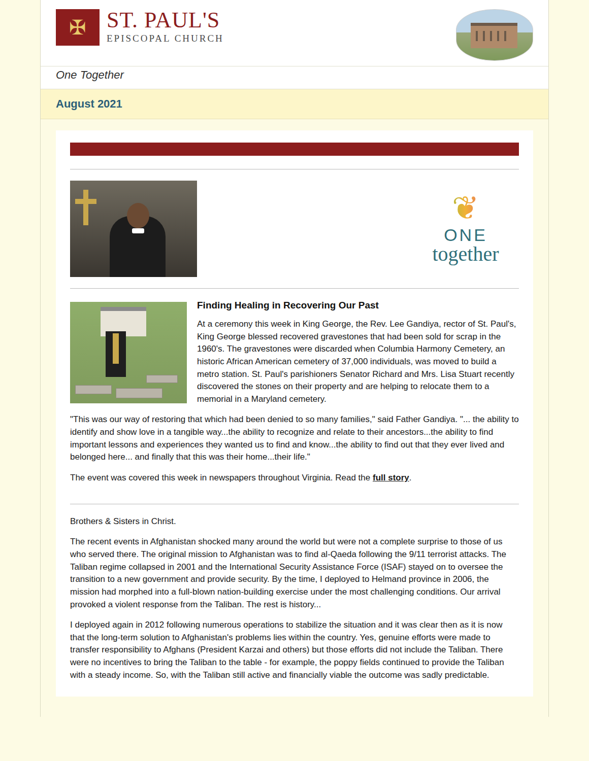✠
ST. PAUL'S
EPISCOPAL CHURCH
One Together
August 2021
❦
ONE
together
Finding Healing in Recovering Our Past
At a ceremony this week in King George, the Rev. Lee Gandiya, rector of St. Paul's, King George blessed recovered gravestones that had been sold for scrap in the 1960's. The gravestones were discarded when Columbia Harmony Cemetery, an historic African American cemetery of 37,000 individuals, was moved to build a metro station. St. Paul's parishioners Senator Richard and Mrs. Lisa Stuart recently discovered the stones on their property and are helping to relocate them to a memorial in a Maryland cemetery.
"This was our way of restoring that which had been denied to so many families," said Father Gandiya. "... the ability to identify and show love in a tangible way...the ability to recognize and relate to their ancestors...the ability to find important lessons and experiences they wanted us to find and know...the ability to find out that they ever lived and belonged here... and finally that this was their home...their life."
The event was covered this week in newspapers throughout Virginia. Read the full story.
Brothers & Sisters in Christ.
The recent events in Afghanistan shocked many around the world but were not a complete surprise to those of us who served there. The original mission to Afghanistan was to find al-Qaeda following the 9/11 terrorist attacks. The Taliban regime collapsed in 2001 and the International Security Assistance Force (ISAF) stayed on to oversee the transition to a new government and provide security. By the time, I deployed to Helmand province in 2006, the mission had morphed into a full-blown nation-building exercise under the most challenging conditions. Our arrival provoked a violent response from the Taliban. The rest is history...
I deployed again in 2012 following numerous operations to stabilize the situation and it was clear then as it is now that the long-term solution to Afghanistan's problems lies within the country. Yes, genuine efforts were made to transfer responsibility to Afghans (President Karzai and others) but those efforts did not include the Taliban. There were no incentives to bring the Taliban to the table - for example, the poppy fields continued to provide the Taliban with a steady income. So, with the Taliban still active and financially viable the outcome was sadly predictable.